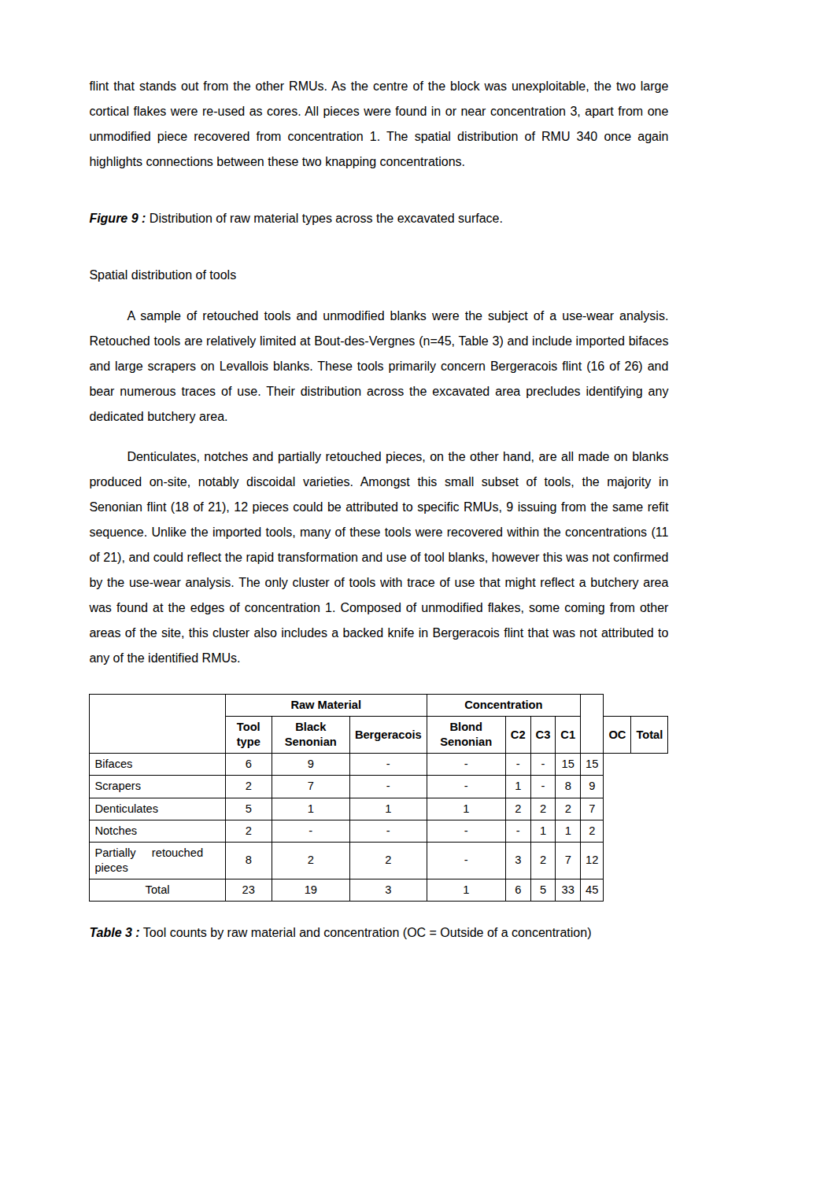flint that stands out from the other RMUs. As the centre of the block was unexploitable, the two large cortical flakes were re-used as cores. All pieces were found in or near concentration 3, apart from one unmodified piece recovered from concentration 1. The spatial distribution of RMU 340 once again highlights connections between these two knapping concentrations.
Figure 9 : Distribution of raw material types across the excavated surface.
Spatial distribution of tools
A sample of retouched tools and unmodified blanks were the subject of a use-wear analysis. Retouched tools are relatively limited at Bout-des-Vergnes (n=45, Table 3) and include imported bifaces and large scrapers on Levallois blanks. These tools primarily concern Bergeracois flint (16 of 26) and bear numerous traces of use. Their distribution across the excavated area precludes identifying any dedicated butchery area.
Denticulates, notches and partially retouched pieces, on the other hand, are all made on blanks produced on-site, notably discoidal varieties. Amongst this small subset of tools, the majority in Senonian flint (18 of 21), 12 pieces could be attributed to specific RMUs, 9 issuing from the same refit sequence. Unlike the imported tools, many of these tools were recovered within the concentrations (11 of 21), and could reflect the rapid transformation and use of tool blanks, however this was not confirmed by the use-wear analysis. The only cluster of tools with trace of use that might reflect a butchery area was found at the edges of concentration 1. Composed of unmodified flakes, some coming from other areas of the site, this cluster also includes a backed knife in Bergeracois flint that was not attributed to any of the identified RMUs.
| | Raw Material | Concentration | |
| --- | --- | --- | --- |
| Tool type | Black Senonian | Bergeracois | Blond Senonian | C2 | C3 | C1 | OC | Total |
| Bifaces | 6 | 9 | - | - | - | - | 15 | 15 |
| Scrapers | 2 | 7 | - | - | 1 | - | 8 | 9 |
| Denticulates | 5 | 1 | 1 | 1 | 2 | 2 | 2 | 7 |
| Notches | 2 | - | - | - | - | 1 | 1 | 2 |
| Partially retouched pieces | 8 | 2 | 2 | - | 3 | 2 | 7 | 12 |
| Total | 23 | 19 | 3 | 1 | 6 | 5 | 33 | 45 |
Table 3 : Tool counts by raw material and concentration (OC = Outside of a concentration)